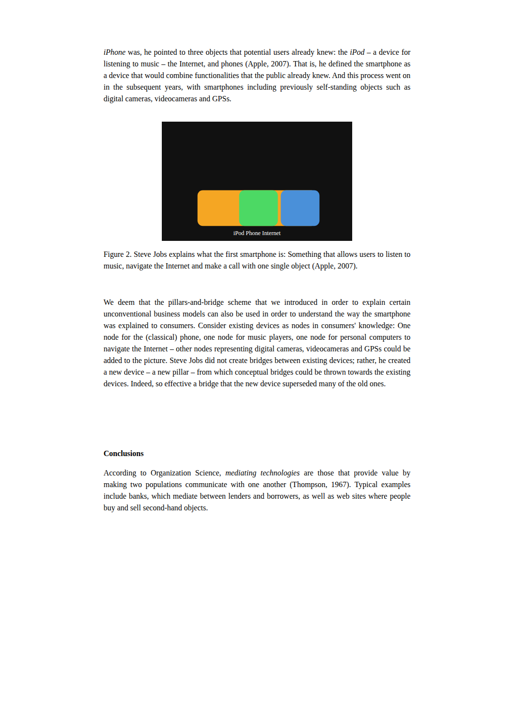iPhone was, he pointed to three objects that potential users already knew: the iPod – a device for listening to music – the Internet, and phones (Apple, 2007). That is, he defined the smartphone as a device that would combine functionalities that the public already knew. And this process went on in the subsequent years, with smartphones including previously self-standing objects such as digital cameras, videocameras and GPSs.
Figure 2. Steve Jobs explains what the first smartphone is: Something that allows users to listen to music, navigate the Internet and make a call with one single object (Apple, 2007).
We deem that the pillars-and-bridge scheme that we introduced in order to explain certain unconventional business models can also be used in order to understand the way the smartphone was explained to consumers. Consider existing devices as nodes in consumers' knowledge: One node for the (classical) phone, one node for music players, one node for personal computers to navigate the Internet – other nodes representing digital cameras, videocameras and GPSs could be added to the picture. Steve Jobs did not create bridges between existing devices; rather, he created a new device – a new pillar – from which conceptual bridges could be thrown towards the existing devices. Indeed, so effective a bridge that the new device superseded many of the old ones.
Conclusions
According to Organization Science, mediating technologies are those that provide value by making two populations communicate with one another (Thompson, 1967). Typical examples include banks, which mediate between lenders and borrowers, as well as web sites where people buy and sell second-hand objects.